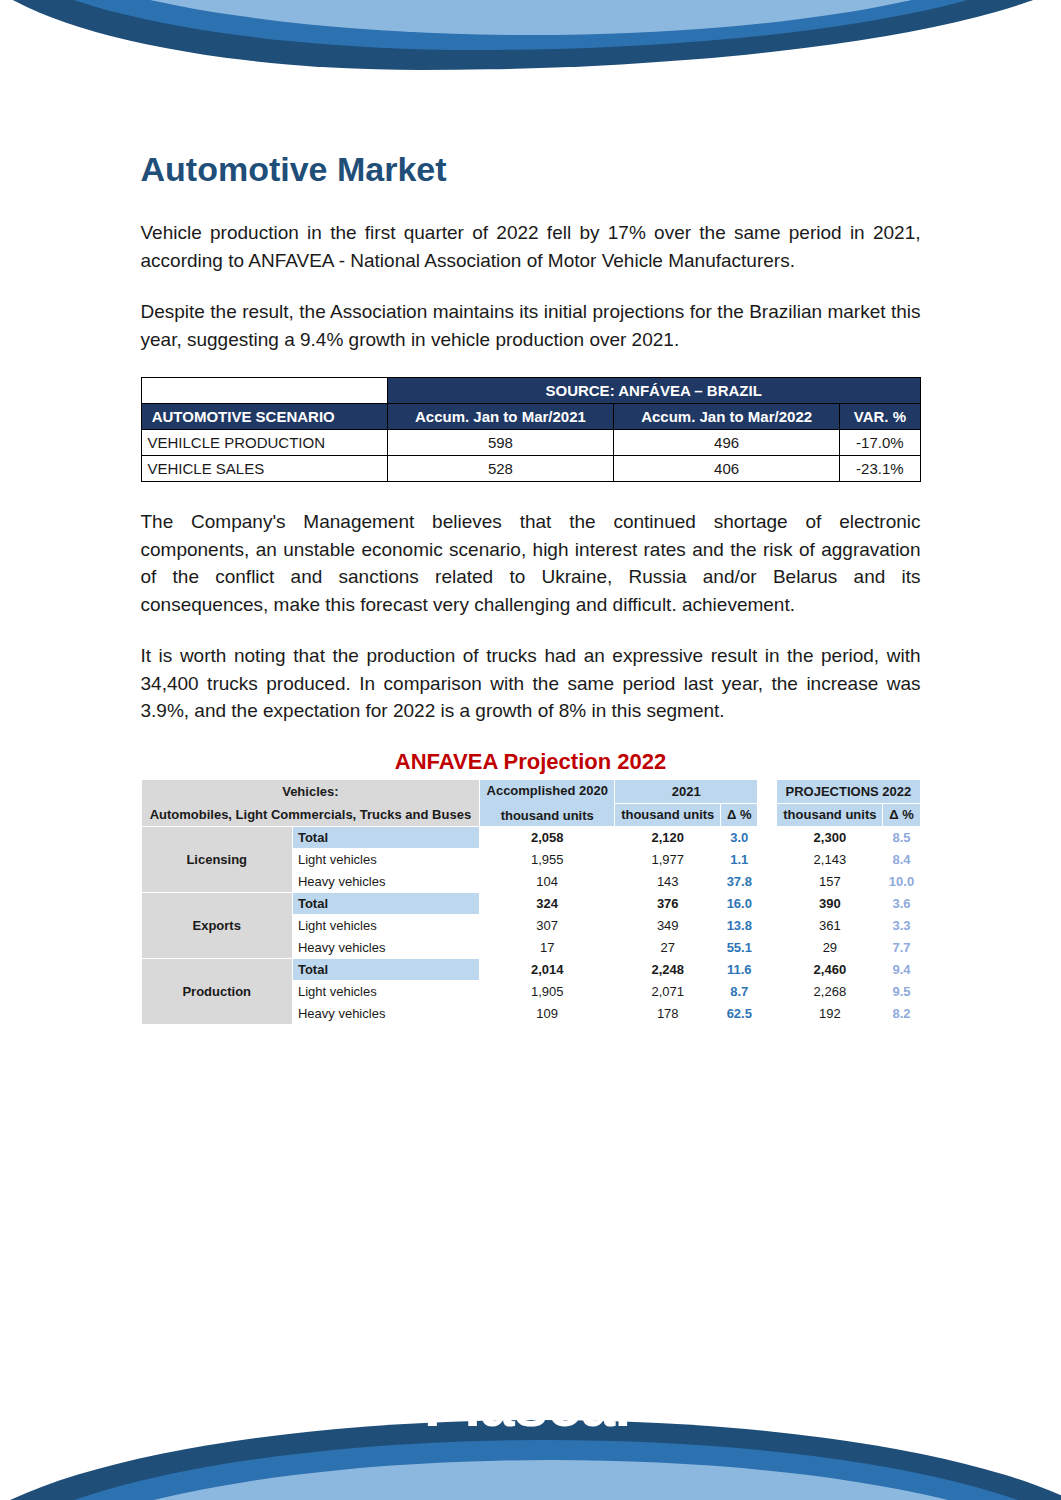Automotive Market
Vehicle production in the first quarter of 2022 fell by 17% over the same period in 2021, according to ANFAVEA - National Association of Motor Vehicle Manufacturers.
Despite the result, the Association maintains its initial projections for the Brazilian market this year, suggesting a 9.4% growth in vehicle production over 2021.
| | SOURCE: ANFÁVEA – BRAZIL |
| AUTOMOTIVE SCENARIO | Accum. Jan to Mar/2021 | Accum. Jan to Mar/2022 | VAR. % |
| VEHILCLE PRODUCTION | 598 | 496 | -17.0% |
| VEHICLE SALES | 528 | 406 | -23.1% |
The Company's Management believes that the continued shortage of electronic components, an unstable economic scenario, high interest rates and the risk of aggravation of the conflict and sanctions related to Ukraine, Russia and/or Belarus and its consequences, make this forecast very challenging and difficult. achievement.
It is worth noting that the production of trucks had an expressive result in the period, with 34,400 trucks produced. In comparison with the same period last year, the increase was 3.9%, and the expectation for 2022 is a growth of 8% in this segment.
ANFAVEA Projection 2022
| Vehicles: Automobiles, Light Commercials, Trucks and Buses | Accomplished 2020 thousand units | 2021 | | PROJECTIONS 2022 |
| thousand units | Δ % | | thousand units | Δ % |
| Licensing | Total | 2,058 | 2,120 | 3.0 | | 2,300 | 8.5 |
| Light vehicles | 1,955 | 1,977 | 1.1 | | 2,143 | 8.4 |
| Heavy vehicles | 104 | 143 | 37.8 | | 157 | 10.0 |
| Exports | Total | 324 | 376 | 16.0 | | 390 | 3.6 |
| Light vehicles | 307 | 349 | 13.8 | | 361 | 3.3 |
| Heavy vehicles | 17 | 27 | 55.1 | | 29 | 7.7 |
| Production | Total | 2,014 | 2,248 | 11.6 | | 2,460 | 9.4 |
| Light vehicles | 1,905 | 2,071 | 8.7 | | 2,268 | 9.5 |
| Heavy vehicles | 109 | 178 | 62.5 | | 192 | 8.2 |
Plascar